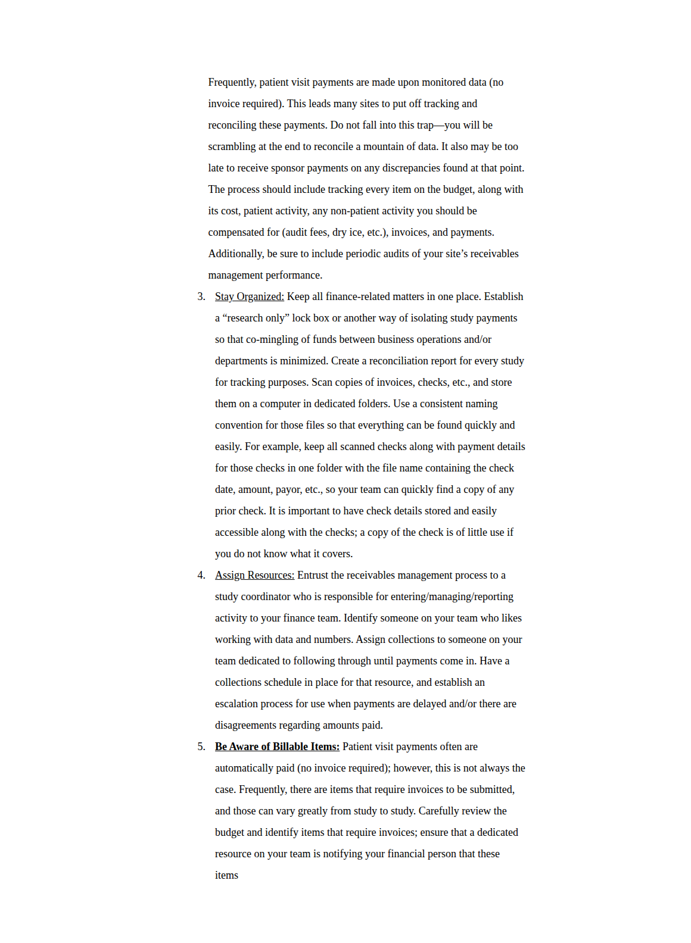Frequently, patient visit payments are made upon monitored data (no invoice required). This leads many sites to put off tracking and reconciling these payments. Do not fall into this trap—you will be scrambling at the end to reconcile a mountain of data. It also may be too late to receive sponsor payments on any discrepancies found at that point. The process should include tracking every item on the budget, along with its cost, patient activity, any non-patient activity you should be compensated for (audit fees, dry ice, etc.), invoices, and payments. Additionally, be sure to include periodic audits of your site’s receivables management performance.
Stay Organized: Keep all finance-related matters in one place. Establish a “research only” lock box or another way of isolating study payments so that co-mingling of funds between business operations and/or departments is minimized. Create a reconciliation report for every study for tracking purposes. Scan copies of invoices, checks, etc., and store them on a computer in dedicated folders. Use a consistent naming convention for those files so that everything can be found quickly and easily. For example, keep all scanned checks along with payment details for those checks in one folder with the file name containing the check date, amount, payor, etc., so your team can quickly find a copy of any prior check. It is important to have check details stored and easily accessible along with the checks; a copy of the check is of little use if you do not know what it covers.
Assign Resources: Entrust the receivables management process to a study coordinator who is responsible for entering/managing/reporting activity to your finance team. Identify someone on your team who likes working with data and numbers. Assign collections to someone on your team dedicated to following through until payments come in. Have a collections schedule in place for that resource, and establish an escalation process for use when payments are delayed and/or there are disagreements regarding amounts paid.
Be Aware of Billable Items: Patient visit payments often are automatically paid (no invoice required); however, this is not always the case. Frequently, there are items that require invoices to be submitted, and those can vary greatly from study to study. Carefully review the budget and identify items that require invoices; ensure that a dedicated resource on your team is notifying your financial person that these items